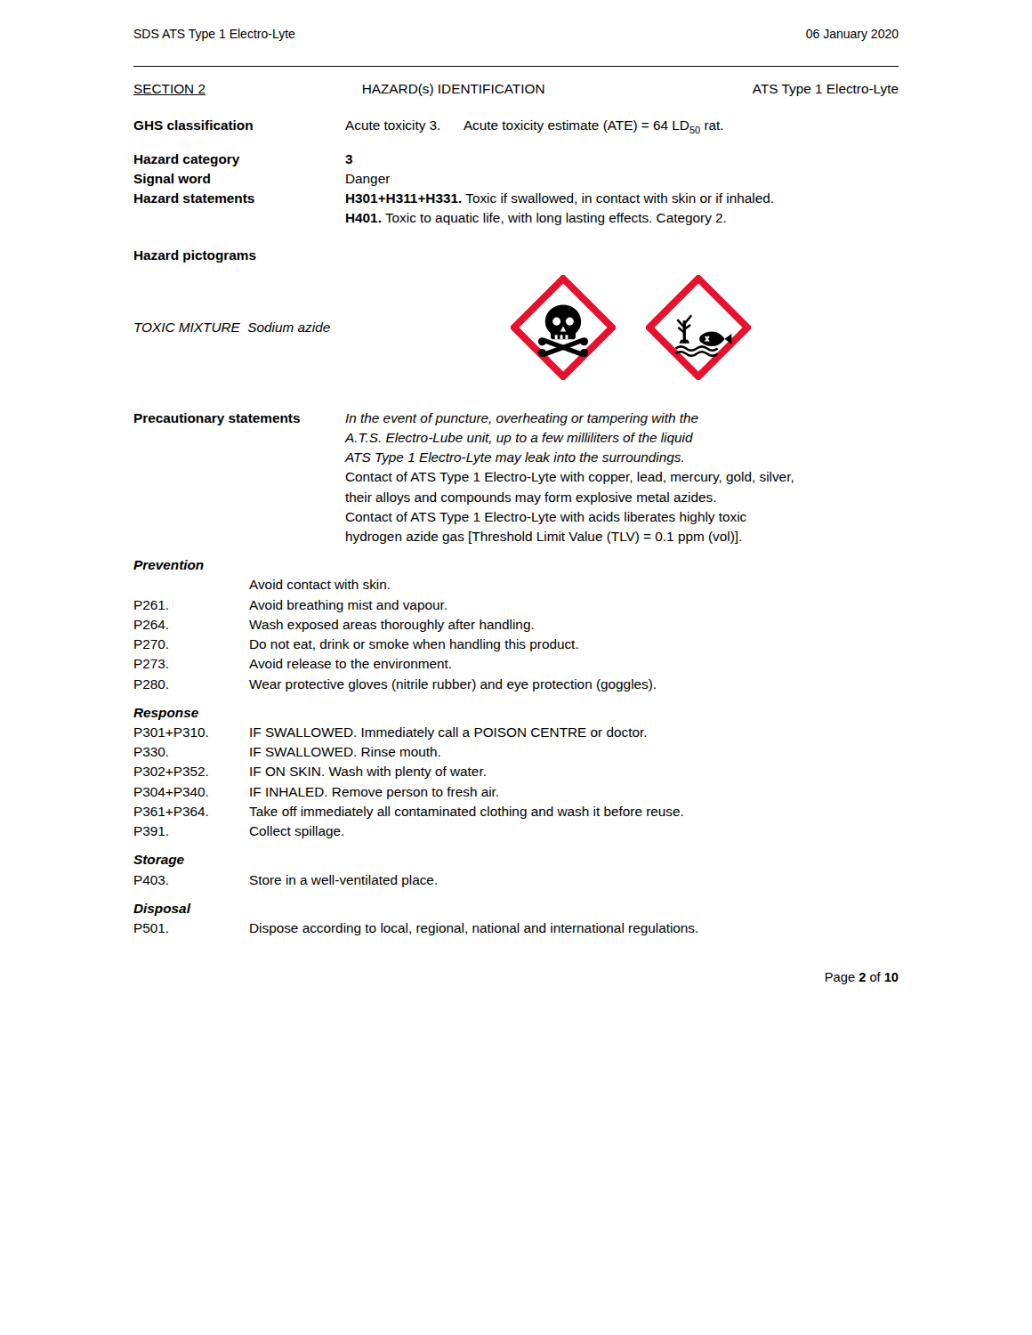SDS ATS Type 1 Electro-Lyte
06 January 2020
SECTION 2
HAZARD(s) IDENTIFICATION
ATS Type 1 Electro-Lyte
GHS classification
Acute toxicity 3. Acute toxicity estimate (ATE) = 64 LD50 rat.
Hazard category
3
Signal word
Danger
Hazard statements
H301+H311+H331. Toxic if swallowed, in contact with skin or if inhaled.
H401. Toxic to aquatic life, with long lasting effects. Category 2.
Hazard pictograms
TOXIC MIXTURE Sodium azide
Precautionary statements
In the event of puncture, overheating or tampering with the
A.T.S. Electro-Lube unit, up to a few milliliters of the liquid
ATS Type 1 Electro-Lyte may leak into the surroundings.
Contact of ATS Type 1 Electro-Lyte with copper, lead, mercury, gold, silver,
their alloys and compounds may form explosive metal azides.
Contact of ATS Type 1 Electro-Lyte with acids liberates highly toxic
hydrogen azide gas [Threshold Limit Value (TLV) = 0.1 ppm (vol)].
Prevention
| | Avoid contact with skin. |
| P261. | Avoid breathing mist and vapour. |
| P264. | Wash exposed areas thoroughly after handling. |
| P270. | Do not eat, drink or smoke when handling this product. |
| P273. | Avoid release to the environment. |
| P280. | Wear protective gloves (nitrile rubber) and eye protection (goggles). |
Response
| P301+P310. | IF SWALLOWED. Immediately call a POISON CENTRE or doctor. |
| P330. | IF SWALLOWED. Rinse mouth. |
| P302+P352. | IF ON SKIN. Wash with plenty of water. |
| P304+P340. | IF INHALED. Remove person to fresh air. |
| P361+P364. | Take off immediately all contaminated clothing and wash it before reuse. |
| P391. | Collect spillage. |
Storage
| P403. | Store in a well-ventilated place. |
Disposal
| P501. | Dispose according to local, regional, national and international regulations. |
Page 2 of 10